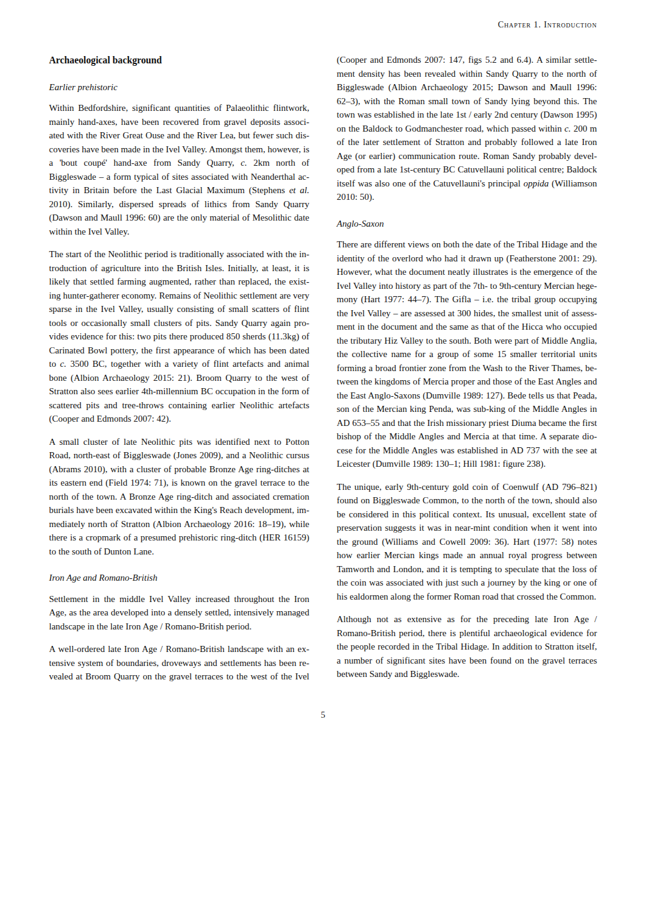Chapter 1. Introduction
Archaeological background
Earlier prehistoric
Within Bedfordshire, significant quantities of Palaeolithic flintwork, mainly hand-axes, have been recovered from gravel deposits associated with the River Great Ouse and the River Lea, but fewer such discoveries have been made in the Ivel Valley. Amongst them, however, is a 'bout coupé' hand-axe from Sandy Quarry, c. 2km north of Biggleswade – a form typical of sites associated with Neanderthal activity in Britain before the Last Glacial Maximum (Stephens et al. 2010). Similarly, dispersed spreads of lithics from Sandy Quarry (Dawson and Maull 1996: 60) are the only material of Mesolithic date within the Ivel Valley.
The start of the Neolithic period is traditionally associated with the introduction of agriculture into the British Isles. Initially, at least, it is likely that settled farming augmented, rather than replaced, the existing hunter-gatherer economy. Remains of Neolithic settlement are very sparse in the Ivel Valley, usually consisting of small scatters of flint tools or occasionally small clusters of pits. Sandy Quarry again provides evidence for this: two pits there produced 850 sherds (11.3kg) of Carinated Bowl pottery, the first appearance of which has been dated to c. 3500 BC, together with a variety of flint artefacts and animal bone (Albion Archaeology 2015: 21). Broom Quarry to the west of Stratton also sees earlier 4th-millennium BC occupation in the form of scattered pits and tree-throws containing earlier Neolithic artefacts (Cooper and Edmonds 2007: 42).
A small cluster of late Neolithic pits was identified next to Potton Road, north-east of Biggleswade (Jones 2009), and a Neolithic cursus (Abrams 2010), with a cluster of probable Bronze Age ring-ditches at its eastern end (Field 1974: 71), is known on the gravel terrace to the north of the town. A Bronze Age ring-ditch and associated cremation burials have been excavated within the King's Reach development, immediately north of Stratton (Albion Archaeology 2016: 18–19), while there is a cropmark of a presumed prehistoric ring-ditch (HER 16159) to the south of Dunton Lane.
Iron Age and Romano-British
Settlement in the middle Ivel Valley increased throughout the Iron Age, as the area developed into a densely settled, intensively managed landscape in the late Iron Age / Romano-British period.
A well-ordered late Iron Age / Romano-British landscape with an extensive system of boundaries, droveways and settlements has been revealed at Broom Quarry on the gravel terraces to the west of the Ivel (Cooper and Edmonds 2007: 147, figs 5.2 and 6.4). A similar settlement density has been revealed within Sandy Quarry to the north of Biggleswade (Albion Archaeology 2015; Dawson and Maull 1996: 62–3), with the Roman small town of Sandy lying beyond this. The town was established in the late 1st / early 2nd century (Dawson 1995) on the Baldock to Godmanchester road, which passed within c. 200 m of the later settlement of Stratton and probably followed a late Iron Age (or earlier) communication route. Roman Sandy probably developed from a late 1st-century BC Catuvellauni political centre; Baldock itself was also one of the Catuvellauni's principal oppida (Williamson 2010: 50).
Anglo-Saxon
There are different views on both the date of the Tribal Hidage and the identity of the overlord who had it drawn up (Featherstone 2001: 29). However, what the document neatly illustrates is the emergence of the Ivel Valley into history as part of the 7th- to 9th-century Mercian hegemony (Hart 1977: 44–7). The Gifla – i.e. the tribal group occupying the Ivel Valley – are assessed at 300 hides, the smallest unit of assessment in the document and the same as that of the Hicca who occupied the tributary Hiz Valley to the south. Both were part of Middle Anglia, the collective name for a group of some 15 smaller territorial units forming a broad frontier zone from the Wash to the River Thames, between the kingdoms of Mercia proper and those of the East Angles and the East Anglo-Saxons (Dumville 1989: 127). Bede tells us that Peada, son of the Mercian king Penda, was sub-king of the Middle Angles in AD 653–55 and that the Irish missionary priest Diuma became the first bishop of the Middle Angles and Mercia at that time. A separate diocese for the Middle Angles was established in AD 737 with the see at Leicester (Dumville 1989: 130–1; Hill 1981: figure 238).
The unique, early 9th-century gold coin of Coenwulf (AD 796–821) found on Biggleswade Common, to the north of the town, should also be considered in this political context. Its unusual, excellent state of preservation suggests it was in near-mint condition when it went into the ground (Williams and Cowell 2009: 36). Hart (1977: 58) notes how earlier Mercian kings made an annual royal progress between Tamworth and London, and it is tempting to speculate that the loss of the coin was associated with just such a journey by the king or one of his ealdormen along the former Roman road that crossed the Common.
Although not as extensive as for the preceding late Iron Age / Romano-British period, there is plentiful archaeological evidence for the people recorded in the Tribal Hidage. In addition to Stratton itself, a number of significant sites have been found on the gravel terraces between Sandy and Biggleswade.
5